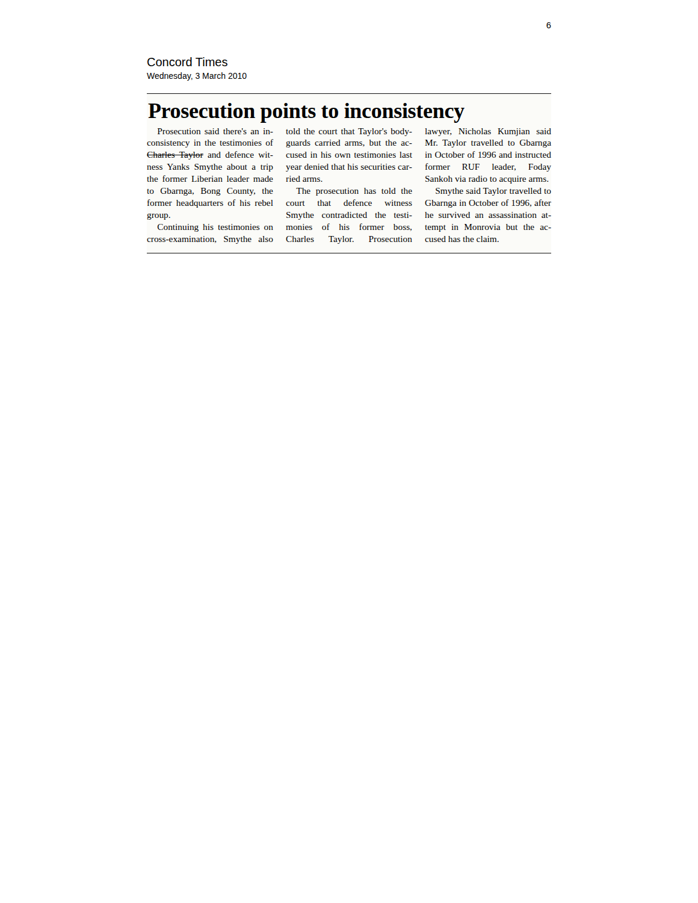6
Concord Times
Wednesday, 3 March 2010
Prosecution points to inconsistency
Prosecution said there's an inconsistency in the testimonies of Charles Taylor and defence witness Yanks Smythe about a trip the former Liberian leader made to Gbarnga, Bong County, the former headquarters of his rebel group.
Continuing his testimonies on cross-examination, Smythe also told the court that Taylor's bodyguards carried arms, but the accused in his own testimonies last year denied that his securities carried arms.
The prosecution has told the court that defence witness Smythe contradicted the testimonies of his former boss, Charles Taylor. Prosecution lawyer, Nicholas Kumjian said Mr. Taylor travelled to Gbarnga in October of 1996 and instructed former RUF leader, Foday Sankoh via radio to acquire arms.
Smythe said Taylor travelled to Gbarnga in October of 1996, after he survived an assassination attempt in Monrovia but the accused has the claim.